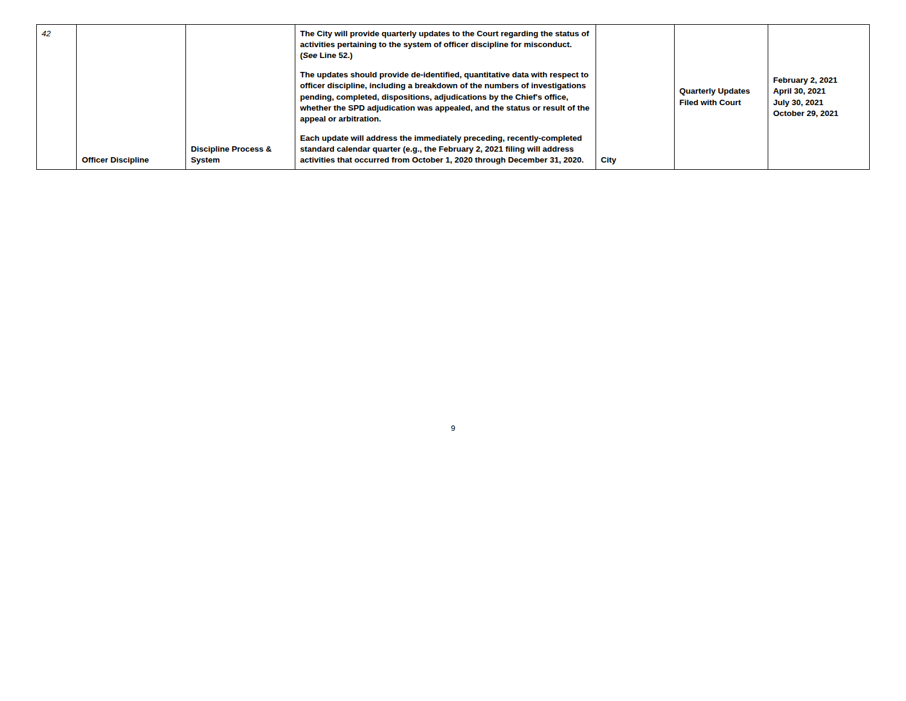| 42 | Officer Discipline | Discipline Process & System | The City will provide quarterly updates to the Court regarding the status of activities pertaining to the system of officer discipline for misconduct. ( See Line 52.) The updates should provide de-identified, quantitative data with respect to officer discipline, including a breakdown of the numbers of investigations pending, completed, dispositions, adjudications by the Chief's office, whether the SPD adjudication was appealed, and the status or result of the appeal or arbitration. Each update will address the immediately preceding, recently-completed standard calendar quarter (e.g., the February 2, 2021 filing will address activities that occurred from October 1, 2020 through December 31, 2020. | City | Quarterly Updates Filed with Court | February 2, 2021 April 30, 2021 July 30, 2021 October 29, 2021 |
9